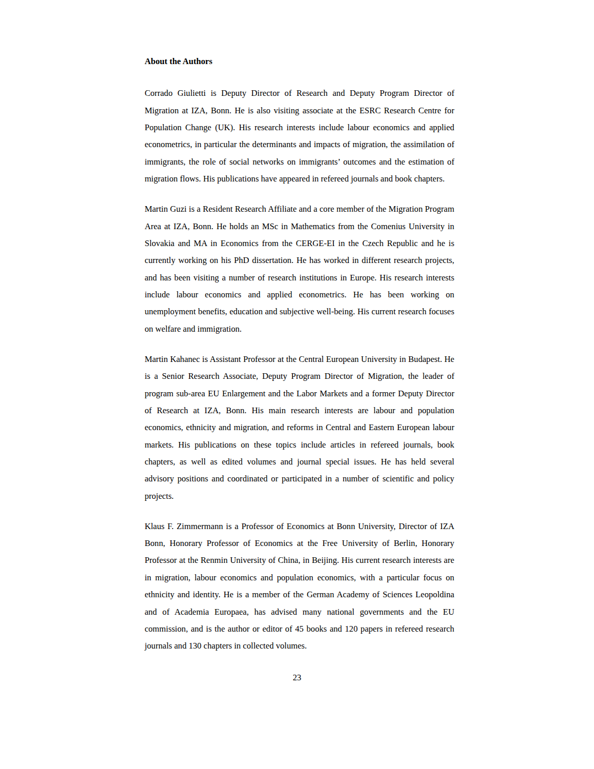About the Authors
Corrado Giulietti is Deputy Director of Research and Deputy Program Director of Migration at IZA, Bonn. He is also visiting associate at the ESRC Research Centre for Population Change (UK). His research interests include labour economics and applied econometrics, in particular the determinants and impacts of migration, the assimilation of immigrants, the role of social networks on immigrants’ outcomes and the estimation of migration flows. His publications have appeared in refereed journals and book chapters.
Martin Guzi is a Resident Research Affiliate and a core member of the Migration Program Area at IZA, Bonn. He holds an MSc in Mathematics from the Comenius University in Slovakia and MA in Economics from the CERGE-EI in the Czech Republic and he is currently working on his PhD dissertation. He has worked in different research projects, and has been visiting a number of research institutions in Europe. His research interests include labour economics and applied econometrics. He has been working on unemployment benefits, education and subjective well-being. His current research focuses on welfare and immigration.
Martin Kahanec is Assistant Professor at the Central European University in Budapest. He is a Senior Research Associate, Deputy Program Director of Migration, the leader of program sub-area EU Enlargement and the Labor Markets and a former Deputy Director of Research at IZA, Bonn. His main research interests are labour and population economics, ethnicity and migration, and reforms in Central and Eastern European labour markets. His publications on these topics include articles in refereed journals, book chapters, as well as edited volumes and journal special issues. He has held several advisory positions and coordinated or participated in a number of scientific and policy projects.
Klaus F. Zimmermann is a Professor of Economics at Bonn University, Director of IZA Bonn, Honorary Professor of Economics at the Free University of Berlin, Honorary Professor at the Renmin University of China, in Beijing. His current research interests are in migration, labour economics and population economics, with a particular focus on ethnicity and identity. He is a member of the German Academy of Sciences Leopoldina and of Academia Europaea, has advised many national governments and the EU commission, and is the author or editor of 45 books and 120 papers in refereed research journals and 130 chapters in collected volumes.
23